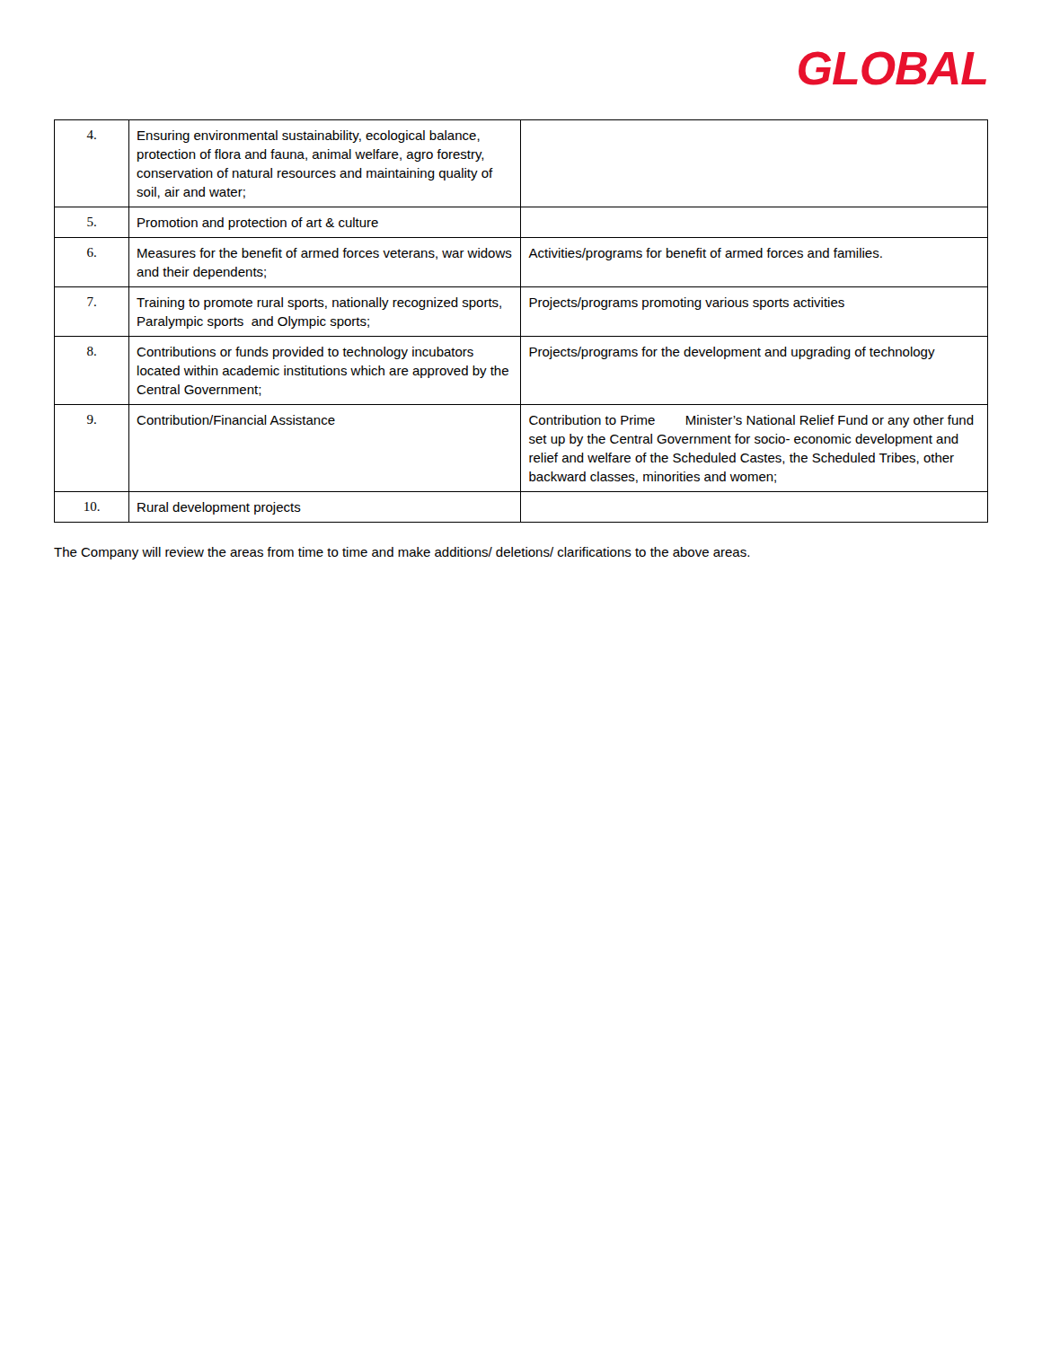GLOBAL
| 4. | Ensuring environmental sustainability, ecological balance, protection of flora and fauna, animal welfare, agro forestry, conservation of natural resources and maintaining quality of soil, air and water; | |
| 5. | Promotion and protection of art & culture | |
| 6. | Measures for the benefit of armed forces veterans, war widows and their dependents; | Activities/programs for benefit of armed forces and families. |
| 7. | Training to promote rural sports, nationally recognized sports, Paralympic sports and Olympic sports; | Projects/programs promoting various sports activities |
| 8. | Contributions or funds provided to technology incubators located within academic institutions which are approved by the Central Government; | Projects/programs for the development and upgrading of technology |
| 9. | Contribution/Financial Assistance | Contribution to Prime Minister’s National Relief Fund or any other fund set up by the Central Government for socio- economic development and relief and welfare of the Scheduled Castes, the Scheduled Tribes, other backward classes, minorities and women; |
| 10. | Rural development projects | |
The Company will review the areas from time to time and make additions/ deletions/ clarifications to the above areas.